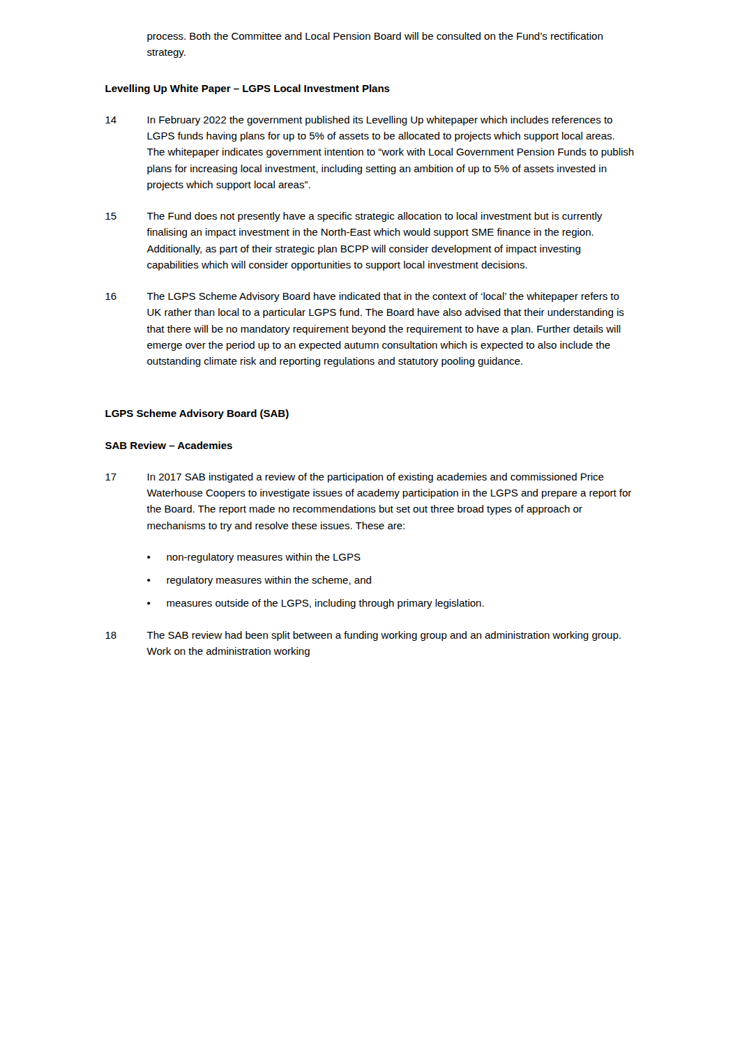process. Both the Committee and Local Pension Board will be consulted on the Fund’s rectification strategy.
Levelling Up White Paper – LGPS Local Investment Plans
14
In February 2022 the government published its Levelling Up whitepaper which includes references to LGPS funds having plans for up to 5% of assets to be allocated to projects which support local areas. The whitepaper indicates government intention to “work with Local Government Pension Funds to publish plans for increasing local investment, including setting an ambition of up to 5% of assets invested in projects which support local areas”.
15
The Fund does not presently have a specific strategic allocation to local investment but is currently finalising an impact investment in the North-East which would support SME finance in the region. Additionally, as part of their strategic plan BCPP will consider development of impact investing capabilities which will consider opportunities to support local investment decisions.
16
The LGPS Scheme Advisory Board have indicated that in the context of ‘local’ the whitepaper refers to UK rather than local to a particular LGPS fund. The Board have also advised that their understanding is that there will be no mandatory requirement beyond the requirement to have a plan. Further details will emerge over the period up to an expected autumn consultation which is expected to also include the outstanding climate risk and reporting regulations and statutory pooling guidance.
LGPS Scheme Advisory Board (SAB)
SAB Review – Academies
17
In 2017 SAB instigated a review of the participation of existing academies and commissioned Price Waterhouse Coopers to investigate issues of academy participation in the LGPS and prepare a report for the Board. The report made no recommendations but set out three broad types of approach or mechanisms to try and resolve these issues. These are:
non-regulatory measures within the LGPS
regulatory measures within the scheme, and
measures outside of the LGPS, including through primary legislation.
18
The SAB review had been split between a funding working group and an administration working group. Work on the administration working